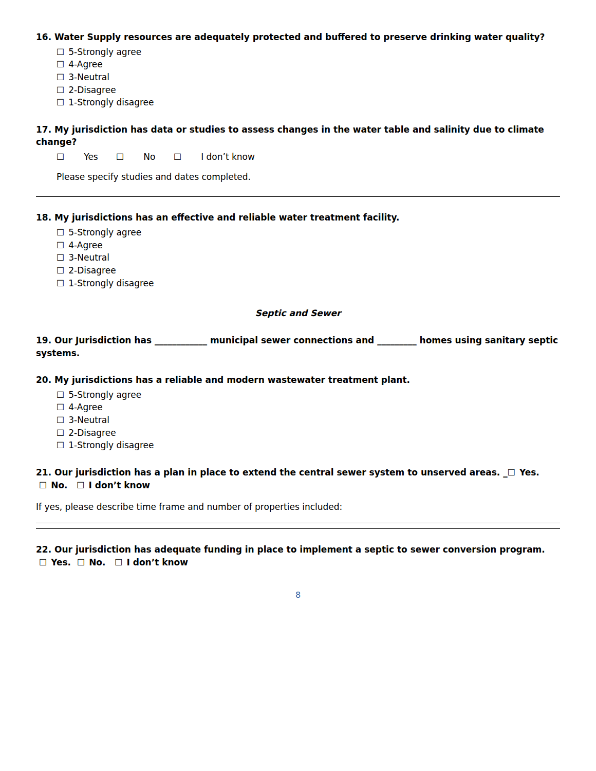16. Water Supply resources are adequately protected and buffered to preserve drinking water quality?
5-Strongly agree
4-Agree
3-Neutral
2-Disagree
1-Strongly disagree
17. My jurisdiction has data or studies to assess changes in the water table and salinity due to climate change?
Yes No I don’t know
Please specify studies and dates completed.
18. My jurisdictions has an effective and reliable water treatment facility.
5-Strongly agree
4-Agree
3-Neutral
2-Disagree
1-Strongly disagree
Septic and Sewer
19. Our Jurisdiction has ____________ municipal sewer connections and _________ homes using sanitary septic systems.
20. My jurisdictions has a reliable and modern wastewater treatment plant.
5-Strongly agree
4-Agree
3-Neutral
2-Disagree
1-Strongly disagree
21. Our jurisdiction has a plan in place to extend the central sewer system to unserved areas. _ Yes. No. I don’t know
If yes, please describe time frame and number of properties included:
22. Our jurisdiction has adequate funding in place to implement a septic to sewer conversion program. Yes. No. I don’t know
8